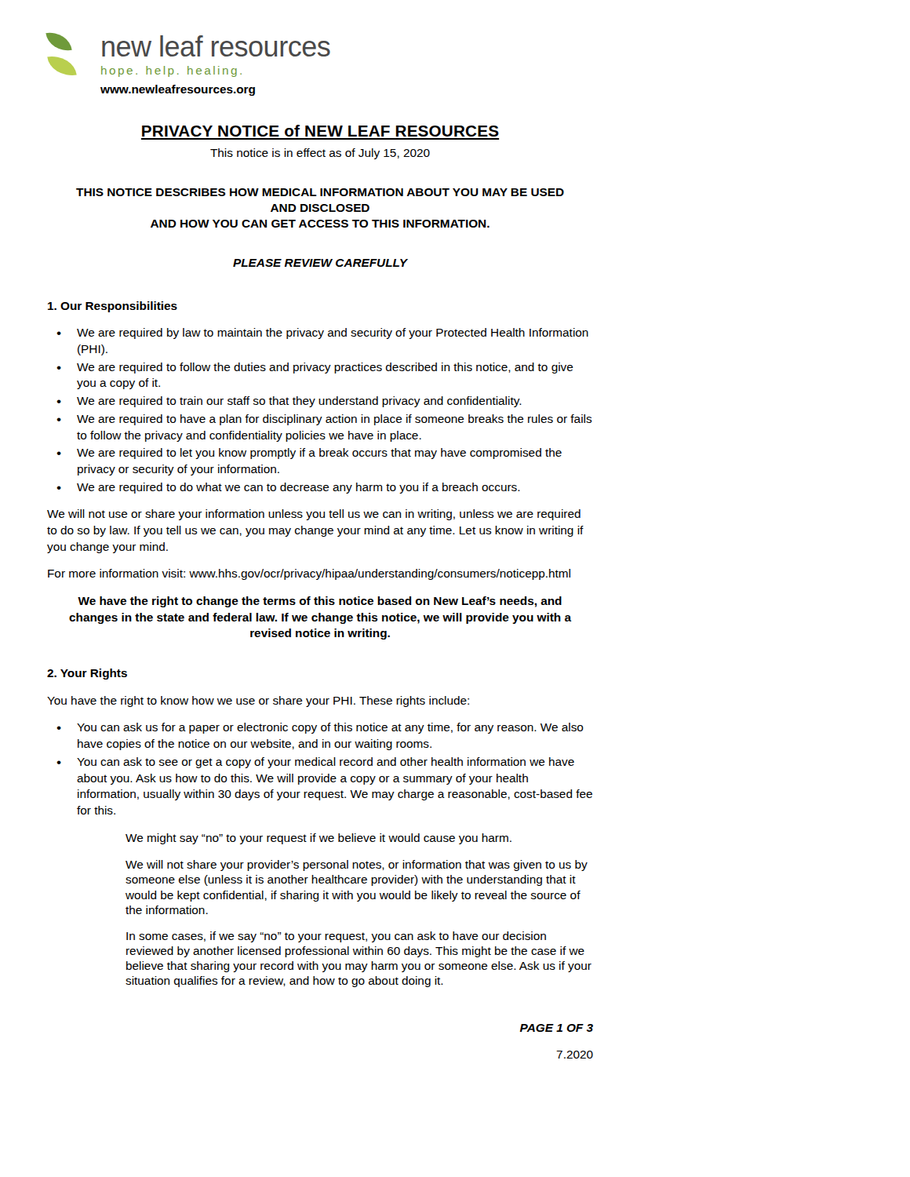new leaf resources
hope. help. healing.
www.newleafresources.org
PRIVACY NOTICE of NEW LEAF RESOURCES
This notice is in effect as of July 15, 2020
THIS NOTICE DESCRIBES HOW MEDICAL INFORMATION ABOUT YOU MAY BE USED AND DISCLOSED
AND HOW YOU CAN GET ACCESS TO THIS INFORMATION.
PLEASE REVIEW CAREFULLY
1. Our Responsibilities
We are required by law to maintain the privacy and security of your Protected Health Information (PHI).
We are required to follow the duties and privacy practices described in this notice, and to give you a copy of it.
We are required to train our staff so that they understand privacy and confidentiality.
We are required to have a plan for disciplinary action in place if someone breaks the rules or fails to follow the privacy and confidentiality policies we have in place.
We are required to let you know promptly if a break occurs that may have compromised the privacy or security of your information.
We are required to do what we can to decrease any harm to you if a breach occurs.
We will not use or share your information unless you tell us we can in writing, unless we are required to do so by law. If you tell us we can, you may change your mind at any time. Let us know in writing if you change your mind.
For more information visit: www.hhs.gov/ocr/privacy/hipaa/understanding/consumers/noticepp.html
We have the right to change the terms of this notice based on New Leaf’s needs, and changes in the state and federal law. If we change this notice, we will provide you with a revised notice in writing.
2. Your Rights
You have the right to know how we use or share your PHI. These rights include:
You can ask us for a paper or electronic copy of this notice at any time, for any reason. We also have copies of the notice on our website, and in our waiting rooms.
You can ask to see or get a copy of your medical record and other health information we have about you. Ask us how to do this. We will provide a copy or a summary of your health information, usually within 30 days of your request. We may charge a reasonable, cost-based fee for this.
We might say “no” to your request if we believe it would cause you harm.
We will not share your provider’s personal notes, or information that was given to us by someone else (unless it is another healthcare provider) with the understanding that it would be kept confidential, if sharing it with you would be likely to reveal the source of the information.
In some cases, if we say “no” to your request, you can ask to have our decision reviewed by another licensed professional within 60 days. This might be the case if we believe that sharing your record with you may harm you or someone else. Ask us if your situation qualifies for a review, and how to go about doing it.
PAGE 1 OF 3
7.2020